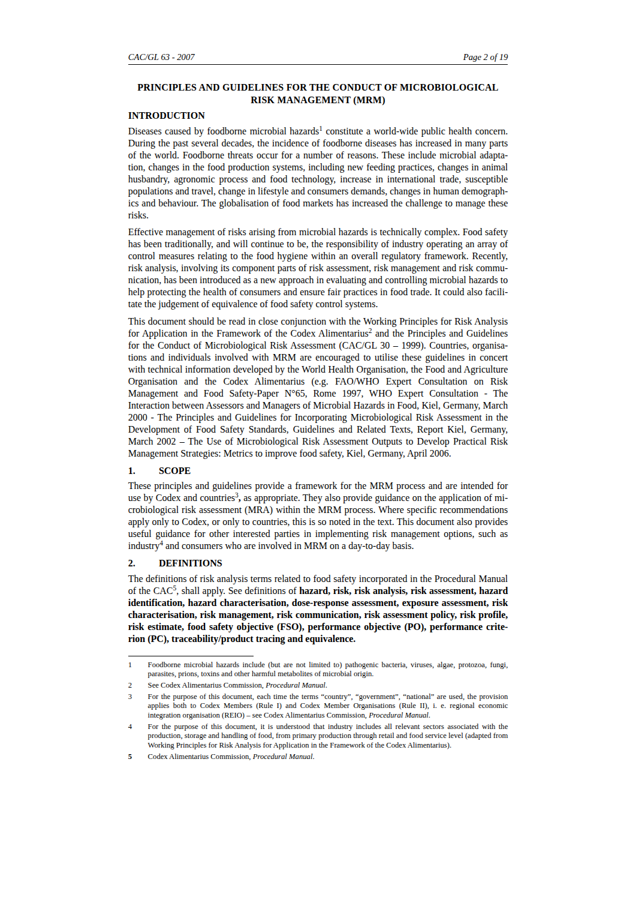CAC/GL 63 - 2007
Page 2 of 19
Principles and Guidelines for the Conduct of Microbiological Risk Management (MRM)
Introduction
Diseases caused by foodborne microbial hazards1 constitute a world-wide public health concern. During the past several decades, the incidence of foodborne diseases has increased in many parts of the world. Foodborne threats occur for a number of reasons. These include microbial adaptation, changes in the food production systems, including new feeding practices, changes in animal husbandry, agronomic process and food technology, increase in international trade, susceptible populations and travel, change in lifestyle and consumers demands, changes in human demographics and behaviour. The globalisation of food markets has increased the challenge to manage these risks.
Effective management of risks arising from microbial hazards is technically complex. Food safety has been traditionally, and will continue to be, the responsibility of industry operating an array of control measures relating to the food hygiene within an overall regulatory framework. Recently, risk analysis, involving its component parts of risk assessment, risk management and risk communication, has been introduced as a new approach in evaluating and controlling microbial hazards to help protecting the health of consumers and ensure fair practices in food trade. It could also facilitate the judgement of equivalence of food safety control systems.
This document should be read in close conjunction with the Working Principles for Risk Analysis for Application in the Framework of the Codex Alimentarius2 and the Principles and Guidelines for the Conduct of Microbiological Risk Assessment (CAC/GL 30 – 1999). Countries, organisations and individuals involved with MRM are encouraged to utilise these guidelines in concert with technical information developed by the World Health Organisation, the Food and Agriculture Organisation and the Codex Alimentarius (e.g. FAO/WHO Expert Consultation on Risk Management and Food Safety-Paper N°65, Rome 1997, WHO Expert Consultation - The Interaction between Assessors and Managers of Microbial Hazards in Food, Kiel, Germany, March 2000 - The Principles and Guidelines for Incorporating Microbiological Risk Assessment in the Development of Food Safety Standards, Guidelines and Related Texts, Report Kiel, Germany, March 2002 – The Use of Microbiological Risk Assessment Outputs to Develop Practical Risk Management Strategies: Metrics to improve food safety, Kiel, Germany, April 2006.
1. Scope
These principles and guidelines provide a framework for the MRM process and are intended for use by Codex and countries3, as appropriate. They also provide guidance on the application of microbiological risk assessment (MRA) within the MRM process. Where specific recommendations apply only to Codex, or only to countries, this is so noted in the text. This document also provides useful guidance for other interested parties in implementing risk management options, such as industry4 and consumers who are involved in MRM on a day-to-day basis.
2. Definitions
The definitions of risk analysis terms related to food safety incorporated in the Procedural Manual of the CAC5, shall apply. See definitions of hazard, risk, risk analysis, risk assessment, hazard identification, hazard characterisation, dose-response assessment, exposure assessment, risk characterisation, risk management, risk communication, risk assessment policy, risk profile, risk estimate, food safety objective (FSO), performance objective (PO), performance criterion (PC), traceability/product tracing and equivalence.
1 Foodborne microbial hazards include (but are not limited to) pathogenic bacteria, viruses, algae, protozoa, fungi, parasites, prions, toxins and other harmful metabolites of microbial origin.
2 See Codex Alimentarius Commission, Procedural Manual.
3 For the purpose of this document, each time the terms “country”, “government”, “national” are used, the provision applies both to Codex Members (Rule I) and Codex Member Organisations (Rule II), i. e. regional economic integration organisation (REIO) – see Codex Alimentarius Commission, Procedural Manual.
4 For the purpose of this document, it is understood that industry includes all relevant sectors associated with the production, storage and handling of food, from primary production through retail and food service level (adapted from Working Principles for Risk Analysis for Application in the Framework of the Codex Alimentarius).
5 Codex Alimentarius Commission, Procedural Manual.